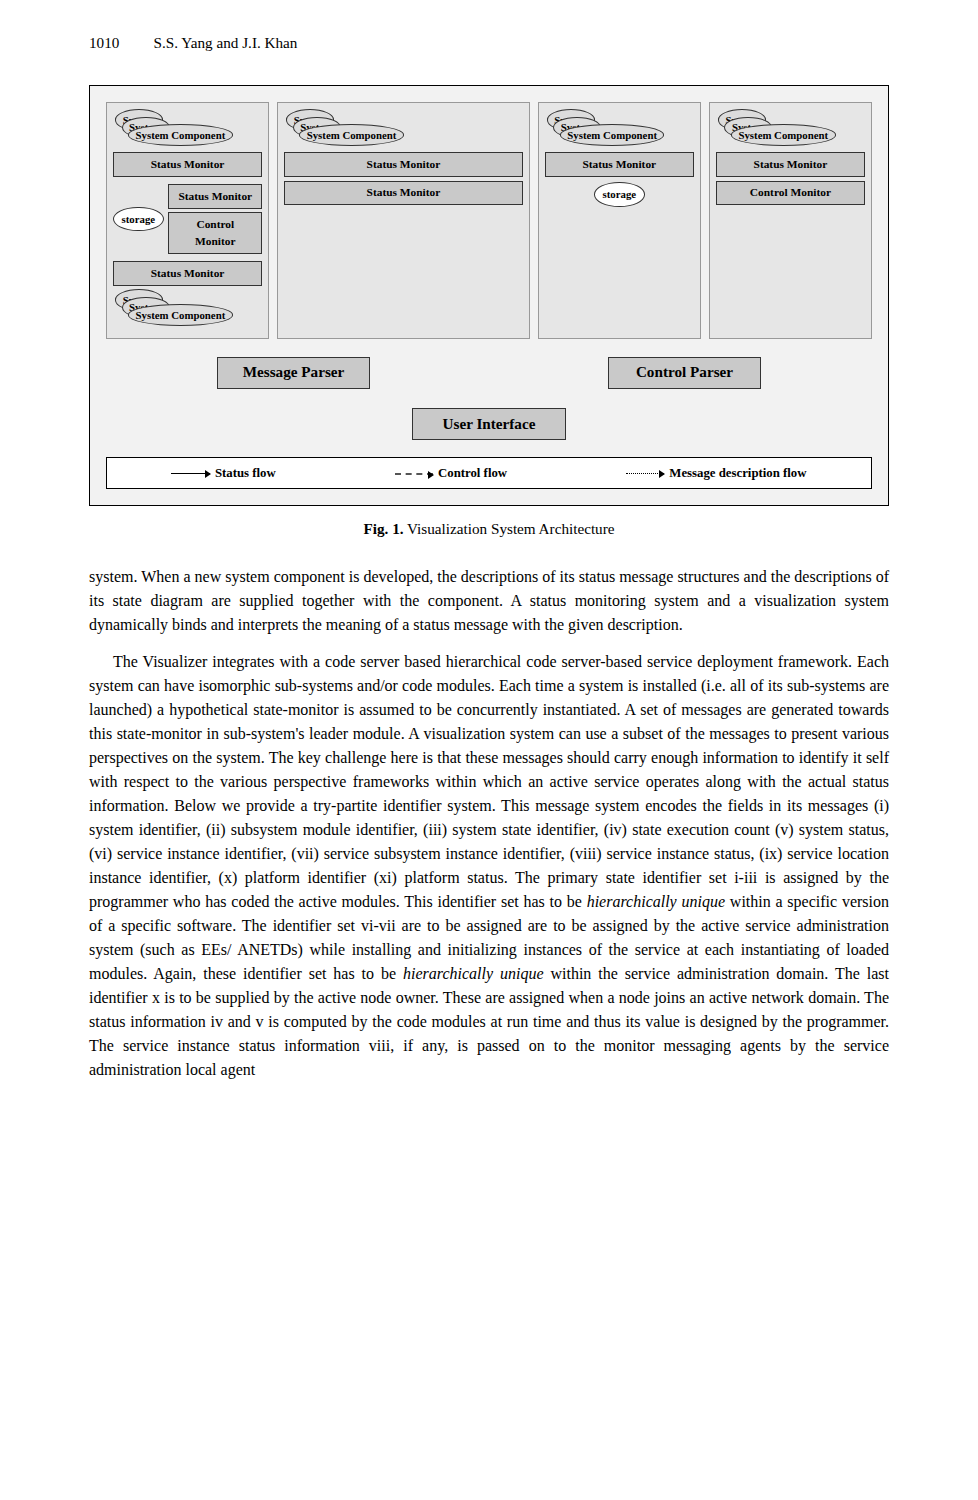1010 S.S. Yang and J.I. Khan
System
System
System Component
Status Monitor
storage
Status Monitor
Control Monitor
Status Monitor
System
System
System Component
System
System
System Component
Status Monitor
Status Monitor
System
System
System Component
Status Monitor
storage
System
System
System Component
Status Monitor
Control Monitor
Message Parser
Control Parser
User Interface
Status flow Control flow Message description flow
Fig. 1. Visualization System Architecture
system. When a new system component is developed, the descriptions of its status message structures and the descriptions of its state diagram are supplied together with the component. A status monitoring system and a visualization system dynamically binds and interprets the meaning of a status message with the given description.
The Visualizer integrates with a code server based hierarchical code server-based service deployment framework. Each system can have isomorphic sub-systems and/or code modules. Each time a system is installed (i.e. all of its sub-systems are launched) a hypothetical state-monitor is assumed to be concurrently instantiated. A set of messages are generated towards this state-monitor in sub-system's leader module. A visualization system can use a subset of the messages to present various perspectives on the system. The key challenge here is that these messages should carry enough information to identify it self with respect to the various perspective frameworks within which an active service operates along with the actual status information. Below we provide a try-partite identifier system. This message system encodes the fields in its messages (i) system identifier, (ii) subsystem module identifier, (iii) system state identifier, (iv) state execution count (v) system status, (vi) service instance identifier, (vii) service subsystem instance identifier, (viii) service instance status, (ix) service location instance identifier, (x) platform identifier (xi) platform status. The primary state identifier set i-iii is assigned by the programmer who has coded the active modules. This identifier set has to be hierarchically unique within a specific version of a specific software. The identifier set vi-vii are to be assigned are to be assigned by the active service administration system (such as EEs/ ANETDs) while installing and initializing instances of the service at each instantiating of loaded modules. Again, these identifier set has to be hierarchically unique within the service administration domain. The last identifier x is to be supplied by the active node owner. These are assigned when a node joins an active network domain. The status information iv and v is computed by the code modules at run time and thus its value is designed by the programmer. The service instance status information viii, if any, is passed on to the monitor messaging agents by the service administration local agent